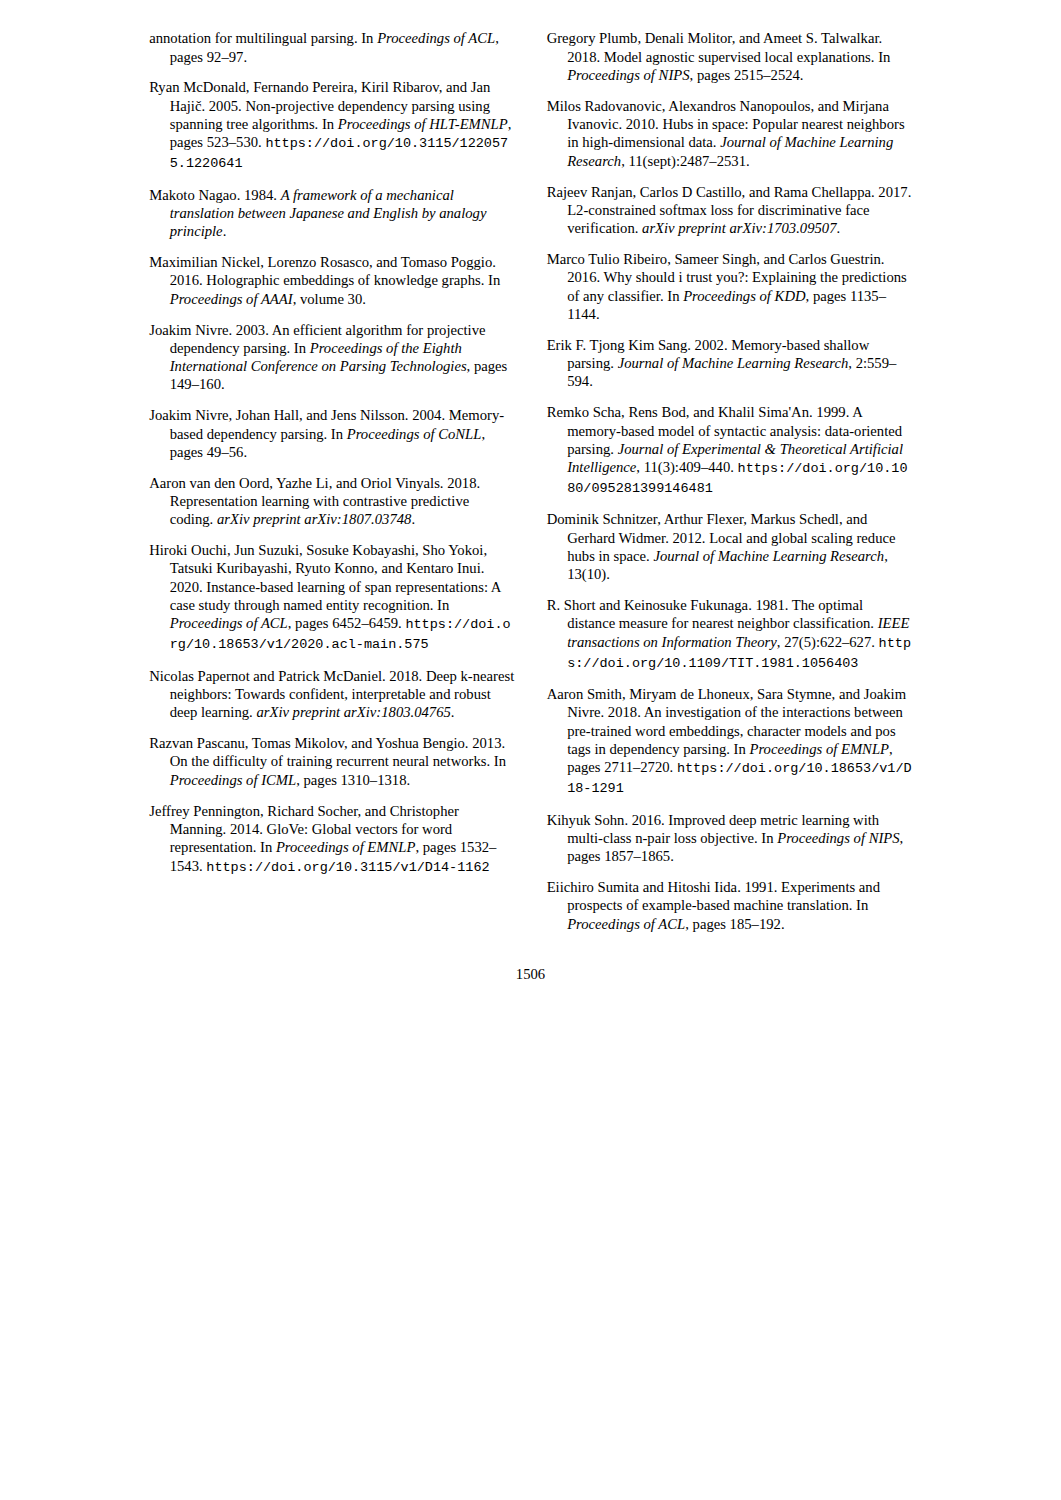annotation for multilingual parsing. In Proceedings of ACL, pages 92–97.
Ryan McDonald, Fernando Pereira, Kiril Ribarov, and Jan Hajič. 2005. Non-projective dependency parsing using spanning tree algorithms. In Proceedings of HLT-EMNLP, pages 523–530. https://doi.org/10.3115/1220575.1220641
Makoto Nagao. 1984. A framework of a mechanical translation between Japanese and English by analogy principle.
Maximilian Nickel, Lorenzo Rosasco, and Tomaso Poggio. 2016. Holographic embeddings of knowledge graphs. In Proceedings of AAAI, volume 30.
Joakim Nivre. 2003. An efficient algorithm for projective dependency parsing. In Proceedings of the Eighth International Conference on Parsing Technologies, pages 149–160.
Joakim Nivre, Johan Hall, and Jens Nilsson. 2004. Memory-based dependency parsing. In Proceedings of CoNLL, pages 49–56.
Aaron van den Oord, Yazhe Li, and Oriol Vinyals. 2018. Representation learning with contrastive predictive coding. arXiv preprint arXiv:1807.03748.
Hiroki Ouchi, Jun Suzuki, Sosuke Kobayashi, Sho Yokoi, Tatsuki Kuribayashi, Ryuto Konno, and Kentaro Inui. 2020. Instance-based learning of span representations: A case study through named entity recognition. In Proceedings of ACL, pages 6452–6459. https://doi.org/10.18653/v1/2020.acl-main.575
Nicolas Papernot and Patrick McDaniel. 2018. Deep k-nearest neighbors: Towards confident, interpretable and robust deep learning. arXiv preprint arXiv:1803.04765.
Razvan Pascanu, Tomas Mikolov, and Yoshua Bengio. 2013. On the difficulty of training recurrent neural networks. In Proceedings of ICML, pages 1310–1318.
Jeffrey Pennington, Richard Socher, and Christopher Manning. 2014. GloVe: Global vectors for word representation. In Proceedings of EMNLP, pages 1532–1543. https://doi.org/10.3115/v1/D14-1162
Gregory Plumb, Denali Molitor, and Ameet S. Talwalkar. 2018. Model agnostic supervised local explanations. In Proceedings of NIPS, pages 2515–2524.
Milos Radovanovic, Alexandros Nanopoulos, and Mirjana Ivanovic. 2010. Hubs in space: Popular nearest neighbors in high-dimensional data. Journal of Machine Learning Research, 11(sept):2487–2531.
Rajeev Ranjan, Carlos D Castillo, and Rama Chellappa. 2017. L2-constrained softmax loss for discriminative face verification. arXiv preprint arXiv:1703.09507.
Marco Tulio Ribeiro, Sameer Singh, and Carlos Guestrin. 2016. Why should i trust you?: Explaining the predictions of any classifier. In Proceedings of KDD, pages 1135–1144.
Erik F. Tjong Kim Sang. 2002. Memory-based shallow parsing. Journal of Machine Learning Research, 2:559–594.
Remko Scha, Rens Bod, and Khalil Sima'An. 1999. A memory-based model of syntactic analysis: data-oriented parsing. Journal of Experimental & Theoretical Artificial Intelligence, 11(3):409–440. https://doi.org/10.1080/095281399146481
Dominik Schnitzer, Arthur Flexer, Markus Schedl, and Gerhard Widmer. 2012. Local and global scaling reduce hubs in space. Journal of Machine Learning Research, 13(10).
R. Short and Keinosuke Fukunaga. 1981. The optimal distance measure for nearest neighbor classification. IEEE transactions on Information Theory, 27(5):622–627. https://doi.org/10.1109/TIT.1981.1056403
Aaron Smith, Miryam de Lhoneux, Sara Stymne, and Joakim Nivre. 2018. An investigation of the interactions between pre-trained word embeddings, character models and pos tags in dependency parsing. In Proceedings of EMNLP, pages 2711–2720. https://doi.org/10.18653/v1/D18-1291
Kihyuk Sohn. 2016. Improved deep metric learning with multi-class n-pair loss objective. In Proceedings of NIPS, pages 1857–1865.
Eiichiro Sumita and Hitoshi Iida. 1991. Experiments and prospects of example-based machine translation. In Proceedings of ACL, pages 185–192.
1506